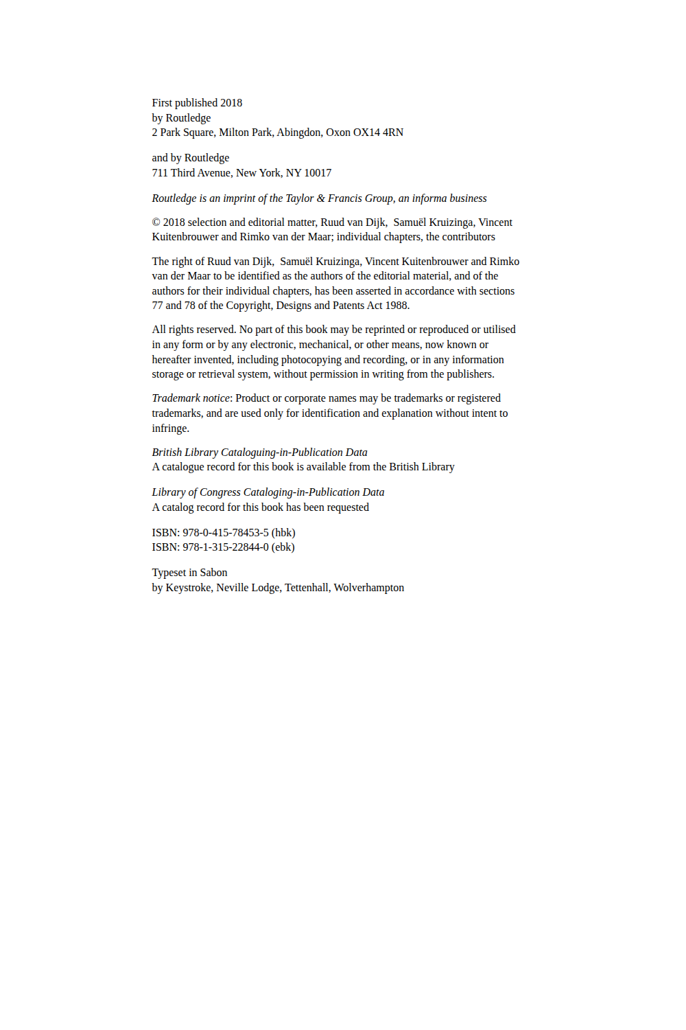First published 2018
by Routledge
2 Park Square, Milton Park, Abingdon, Oxon OX14 4RN
and by Routledge
711 Third Avenue, New York, NY 10017
Routledge is an imprint of the Taylor & Francis Group, an informa business
© 2018 selection and editorial matter, Ruud van Dijk, Samuël Kruizinga, Vincent Kuitenbrouwer and Rimko van der Maar; individual chapters, the contributors
The right of Ruud van Dijk, Samuël Kruizinga, Vincent Kuitenbrouwer and Rimko van der Maar to be identified as the authors of the editorial material, and of the authors for their individual chapters, has been asserted in accordance with sections 77 and 78 of the Copyright, Designs and Patents Act 1988.
All rights reserved. No part of this book may be reprinted or reproduced or utilised in any form or by any electronic, mechanical, or other means, now known or hereafter invented, including photocopying and recording, or in any information storage or retrieval system, without permission in writing from the publishers.
Trademark notice: Product or corporate names may be trademarks or registered trademarks, and are used only for identification and explanation without intent to infringe.
British Library Cataloguing-in-Publication Data
A catalogue record for this book is available from the British Library
Library of Congress Cataloging-in-Publication Data
A catalog record for this book has been requested
ISBN: 978-0-415-78453-5 (hbk)
ISBN: 978-1-315-22844-0 (ebk)
Typeset in Sabon
by Keystroke, Neville Lodge, Tettenhall, Wolverhampton